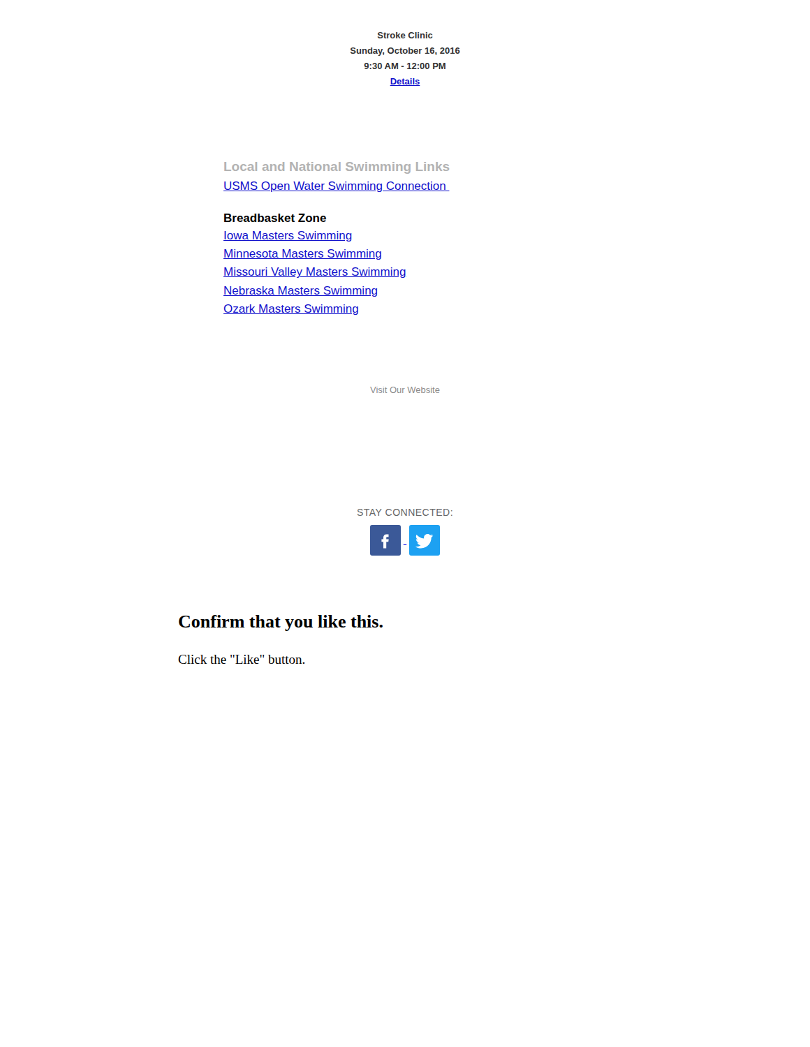Stroke Clinic
Sunday, October 16, 2016
9:30 AM - 12:00 PM
Details
Local and National Swimming Links
USMS Open Water Swimming Connection
Breadbasket Zone
Iowa Masters Swimming
Minnesota Masters Swimming
Missouri Valley Masters Swimming
Nebraska Masters Swimming
Ozark Masters Swimming
Visit Our Website
STAY CONNECTED:
Confirm that you like this.
Click the "Like" button.